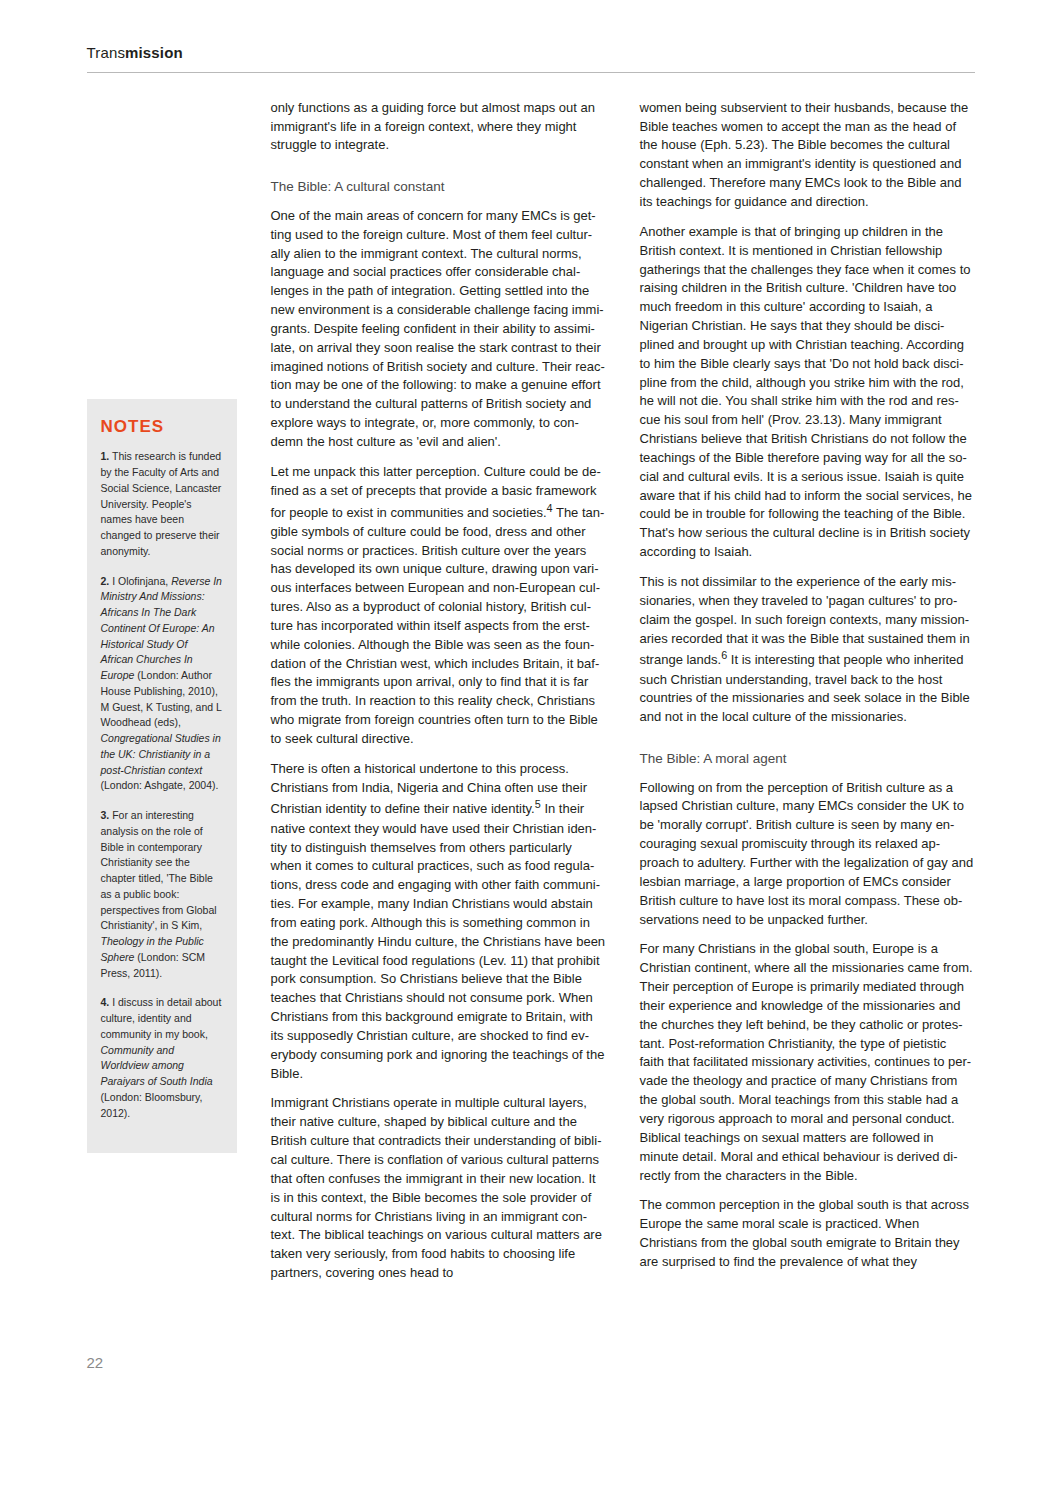Trans mission
NOTES
1. This research is funded by the Faculty of Arts and Social Science, Lancaster University. People's names have been changed to preserve their anonymity.
2. I Olofinjana, Reverse In Ministry And Missions: Africans In The Dark Continent Of Europe: An Historical Study Of African Churches In Europe (London: Author House Publishing, 2010), M Guest, K Tusting, and L Woodhead (eds), Congregational Studies in the UK: Christianity in a post-Christian context (London: Ashgate, 2004).
3. For an interesting analysis on the role of Bible in contemporary Christianity see the chapter titled, 'The Bible as a public book: perspectives from Global Christianity', in S Kim, Theology in the Public Sphere (London: SCM Press, 2011).
4. I discuss in detail about culture, identity and community in my book, Community and Worldview among Paraiyars of South India (London: Bloomsbury, 2012).
only functions as a guiding force but almost maps out an immigrant's life in a foreign context, where they might struggle to integrate.
The Bible: A cultural constant
One of the main areas of concern for many EMCs is getting used to the foreign culture. Most of them feel culturally alien to the immigrant context. The cultural norms, language and social practices offer considerable challenges in the path of integration. Getting settled into the new environment is a considerable challenge facing immigrants. Despite feeling confident in their ability to assimilate, on arrival they soon realise the stark contrast to their imagined notions of British society and culture. Their reaction may be one of the following: to make a genuine effort to understand the cultural patterns of British society and explore ways to integrate, or, more commonly, to condemn the host culture as 'evil and alien'.
Let me unpack this latter perception. Culture could be defined as a set of precepts that provide a basic framework for people to exist in communities and societies.4 The tangible symbols of culture could be food, dress and other social norms or practices. British culture over the years has developed its own unique culture, drawing upon various interfaces between European and non-European cultures. Also as a byproduct of colonial history, British culture has incorporated within itself aspects from the erstwhile colonies. Although the Bible was seen as the foundation of the Christian west, which includes Britain, it baffles the immigrants upon arrival, only to find that it is far from the truth. In reaction to this reality check, Christians who migrate from foreign countries often turn to the Bible to seek cultural directive.
There is often a historical undertone to this process. Christians from India, Nigeria and China often use their Christian identity to define their native identity.5 In their native context they would have used their Christian identity to distinguish themselves from others particularly when it comes to cultural practices, such as food regulations, dress code and engaging with other faith communities. For example, many Indian Christians would abstain from eating pork. Although this is something common in the predominantly Hindu culture, the Christians have been taught the Levitical food regulations (Lev. 11) that prohibit pork consumption. So Christians believe that the Bible teaches that Christians should not consume pork. When Christians from this background emigrate to Britain, with its supposedly Christian culture, are shocked to find everybody consuming pork and ignoring the teachings of the Bible.
Immigrant Christians operate in multiple cultural layers, their native culture, shaped by biblical culture and the British culture that contradicts their understanding of biblical culture. There is conflation of various cultural patterns that often confuses the immigrant in their new location. It is in this context, the Bible becomes the sole provider of cultural norms for Christians living in an immigrant context. The biblical teachings on various cultural matters are taken very seriously, from food habits to choosing life partners, covering ones head to
women being subservient to their husbands, because the Bible teaches women to accept the man as the head of the house (Eph. 5.23). The Bible becomes the cultural constant when an immigrant's identity is questioned and challenged. Therefore many EMCs look to the Bible and its teachings for guidance and direction.
Another example is that of bringing up children in the British context. It is mentioned in Christian fellowship gatherings that the challenges they face when it comes to raising children in the British culture. 'Children have too much freedom in this culture' according to Isaiah, a Nigerian Christian. He says that they should be disciplined and brought up with Christian teaching. According to him the Bible clearly says that 'Do not hold back discipline from the child, although you strike him with the rod, he will not die. You shall strike him with the rod and rescue his soul from hell' (Prov. 23.13). Many immigrant Christians believe that British Christians do not follow the teachings of the Bible therefore paving way for all the social and cultural evils. It is a serious issue. Isaiah is quite aware that if his child had to inform the social services, he could be in trouble for following the teaching of the Bible. That's how serious the cultural decline is in British society according to Isaiah.
This is not dissimilar to the experience of the early missionaries, when they traveled to 'pagan cultures' to proclaim the gospel. In such foreign contexts, many missionaries recorded that it was the Bible that sustained them in strange lands.6 It is interesting that people who inherited such Christian understanding, travel back to the host countries of the missionaries and seek solace in the Bible and not in the local culture of the missionaries.
The Bible: A moral agent
Following on from the perception of British culture as a lapsed Christian culture, many EMCs consider the UK to be 'morally corrupt'. British culture is seen by many encouraging sexual promiscuity through its relaxed approach to adultery. Further with the legalization of gay and lesbian marriage, a large proportion of EMCs consider British culture to have lost its moral compass. These observations need to be unpacked further.
For many Christians in the global south, Europe is a Christian continent, where all the missionaries came from. Their perception of Europe is primarily mediated through their experience and knowledge of the missionaries and the churches they left behind, be they catholic or protestant. Post-reformation Christianity, the type of pietistic faith that facilitated missionary activities, continues to pervade the theology and practice of many Christians from the global south. Moral teachings from this stable had a very rigorous approach to moral and personal conduct. Biblical teachings on sexual matters are followed in minute detail. Moral and ethical behaviour is derived directly from the characters in the Bible.
The common perception in the global south is that across Europe the same moral scale is practiced. When Christians from the global south emigrate to Britain they are surprised to find the prevalence of what they
22